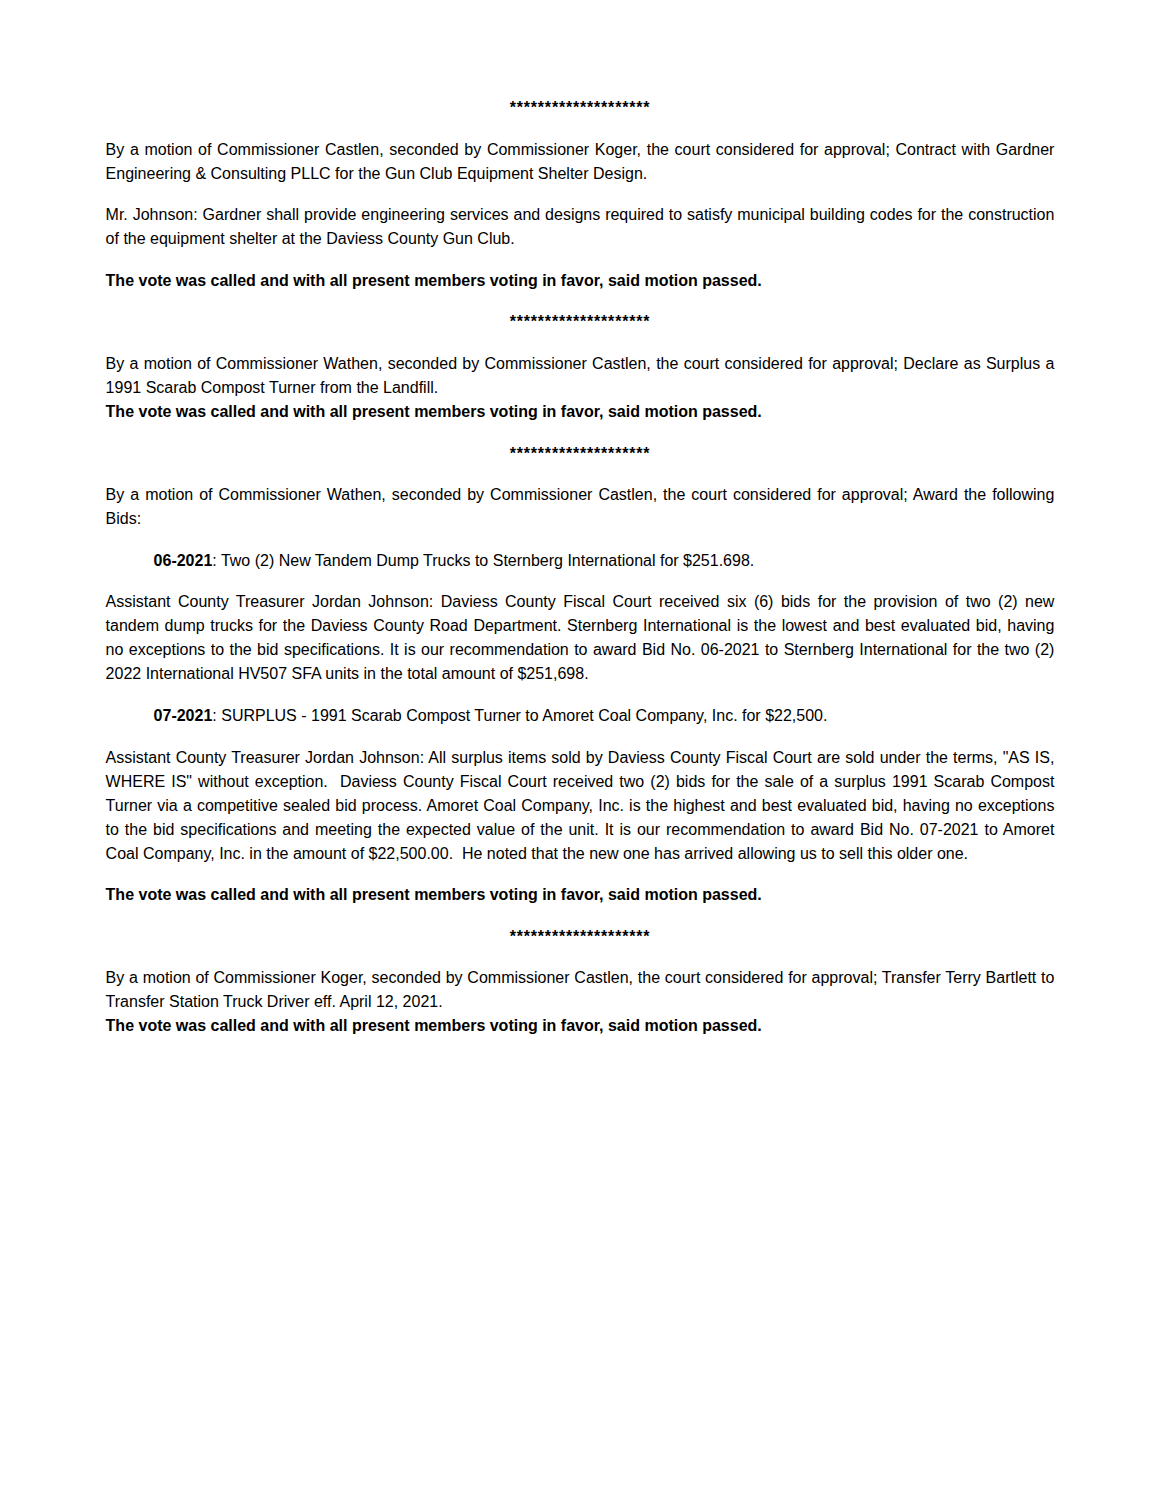********************
By a motion of Commissioner Castlen, seconded by Commissioner Koger, the court considered for approval; Contract with Gardner Engineering & Consulting PLLC for the Gun Club Equipment Shelter Design.
Mr. Johnson: Gardner shall provide engineering services and designs required to satisfy municipal building codes for the construction of the equipment shelter at the Daviess County Gun Club.
The vote was called and with all present members voting in favor, said motion passed.
********************
By a motion of Commissioner Wathen, seconded by Commissioner Castlen, the court considered for approval; Declare as Surplus a 1991 Scarab Compost Turner from the Landfill.
The vote was called and with all present members voting in favor, said motion passed.
********************
By a motion of Commissioner Wathen, seconded by Commissioner Castlen, the court considered for approval; Award the following Bids:
06-2021: Two (2) New Tandem Dump Trucks to Sternberg International for $251.698.
Assistant County Treasurer Jordan Johnson: Daviess County Fiscal Court received six (6) bids for the provision of two (2) new tandem dump trucks for the Daviess County Road Department. Sternberg International is the lowest and best evaluated bid, having no exceptions to the bid specifications. It is our recommendation to award Bid No. 06-2021 to Sternberg International for the two (2) 2022 International HV507 SFA units in the total amount of $251,698.
07-2021: SURPLUS - 1991 Scarab Compost Turner to Amoret Coal Company, Inc. for $22,500.
Assistant County Treasurer Jordan Johnson: All surplus items sold by Daviess County Fiscal Court are sold under the terms, "AS IS, WHERE IS" without exception. Daviess County Fiscal Court received two (2) bids for the sale of a surplus 1991 Scarab Compost Turner via a competitive sealed bid process. Amoret Coal Company, Inc. is the highest and best evaluated bid, having no exceptions to the bid specifications and meeting the expected value of the unit. It is our recommendation to award Bid No. 07-2021 to Amoret Coal Company, Inc. in the amount of $22,500.00. He noted that the new one has arrived allowing us to sell this older one.
The vote was called and with all present members voting in favor, said motion passed.
********************
By a motion of Commissioner Koger, seconded by Commissioner Castlen, the court considered for approval; Transfer Terry Bartlett to Transfer Station Truck Driver eff. April 12, 2021.
The vote was called and with all present members voting in favor, said motion passed.